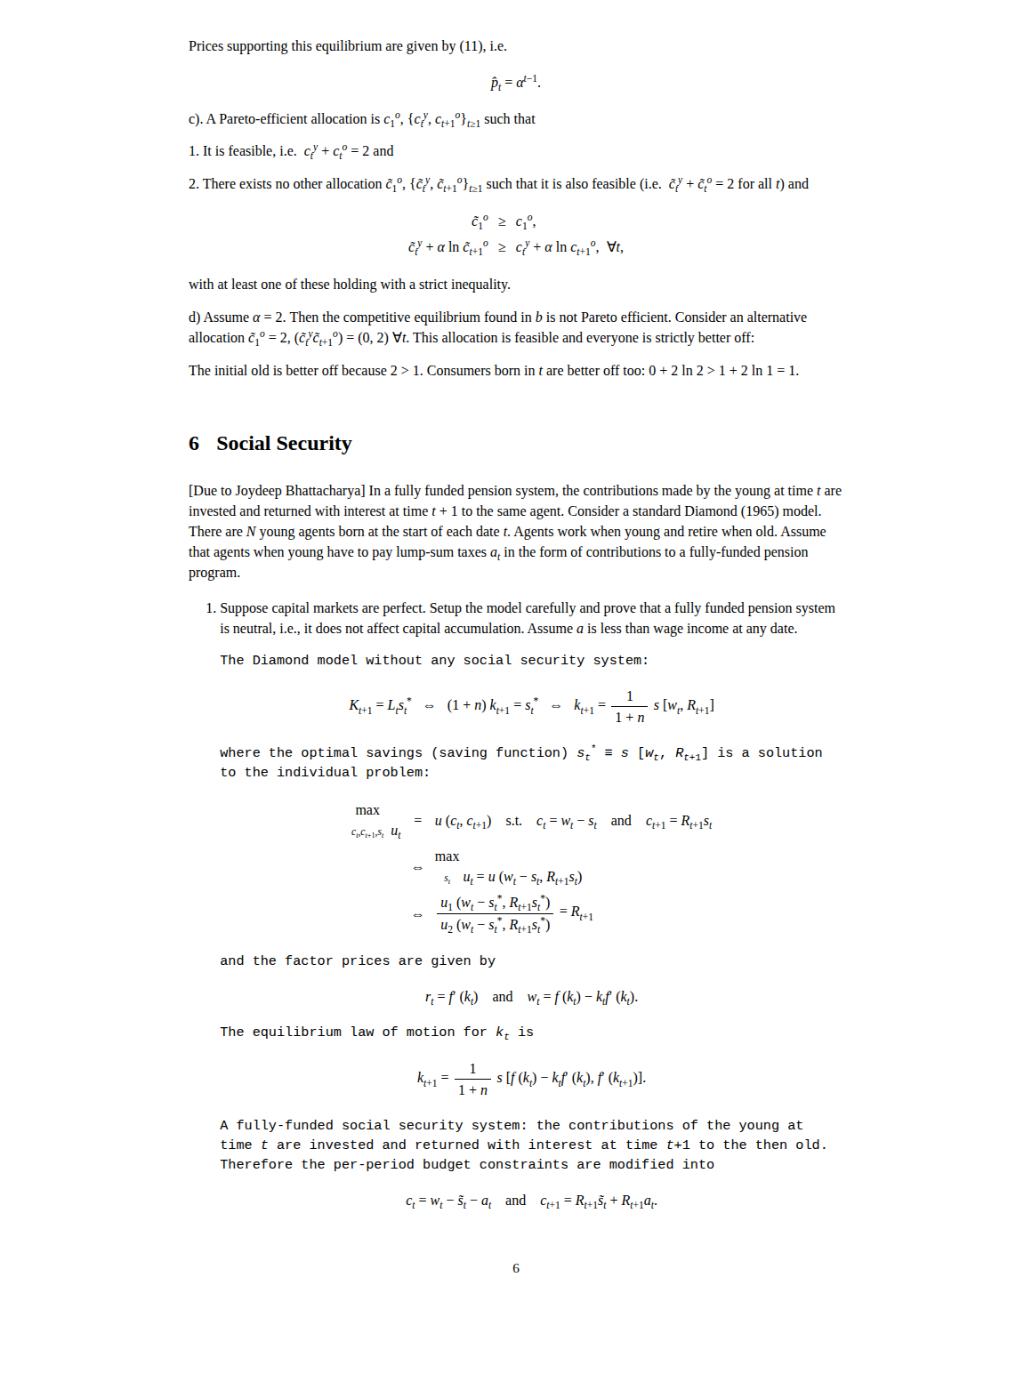Prices supporting this equilibrium are given by (11), i.e.
p̂t = αt−1.
c). A Pareto-efficient allocation is c1o, {cty, ct+1o}t≥1 such that
1. It is feasible, i.e. cty + cto = 2 and
2. There exists no other allocation c̃1o, {c̃ty, c̃t+1o}t≥1 such that it is also feasible (i.e. c̃ty + c̃to = 2 for all t) and
| c̃ 1 o | ≥ | c 1 o , |
| c̃ t y + α ln c̃ t +1 o | ≥ | c t y + α ln c t +1 o , ∀ t , |
with at least one of these holding with a strict inequality.
d) Assume α = 2. Then the competitive equilibrium found in b is not Pareto efficient. Consider an alternative allocation c̃1o = 2, (c̃tyc̃t+1o) = (0, 2) ∀t. This allocation is feasible and everyone is strictly better off:
The initial old is better off because 2 > 1. Consumers born in t are better off too: 0 + 2 ln 2 > 1 + 2 ln 1 = 1.
6 Social Security
[Due to Joydeep Bhattacharya] In a fully funded pension system, the contributions made by the young at time t are invested and returned with interest at time t + 1 to the same agent. Consider a standard Diamond (1965) model. There are N young agents born at the start of each date t. Agents work when young and retire when old. Assume that agents when young have to pay lump-sum taxes at in the form of contributions to a fully-funded pension program.
Suppose capital markets are perfect. Setup the model carefully and prove that a fully funded pension system is neutral, i.e., it does not affect capital accumulation. Assume a is less than wage income at any date.
The Diamond model without any social security system:
Kt+1 = Ltst* ⇔ (1 + n) kt+1 = st* ⇔ kt+1 = 11 + n s [wt, Rt+1]
where the optimal savings (saving function) st* ≡ s [wt, Rt+1] is a solution to the individual problem:
| max c t , c t +1 , s t u t | = | u ( c t , c t +1 ) s.t. c t = w t − s t and c t +1 = R t +1 s t |
| | ⇔ | max s t u t = u ( w t − s t , R t +1 s t ) |
| | ⇔ | u 1 ( w t − s t * , R t +1 s t * ) u 2 ( w t − s t * , R t +1 s t * ) = R t +1 |
and the factor prices are given by
rt = f′ (kt) and wt = f (kt) − ktf′ (kt).
The equilibrium law of motion for kt is
kt+1 = 11 + n s [f (kt) − ktf′ (kt), f′ (kt+1)].
A fully-funded social security system: the contributions of the young at time t are invested and returned with interest at time t+1 to the then old. Therefore the per-period budget constraints are modified into
ct = wt − s̃t − at and ct+1 = Rt+1s̃t + Rt+1at.
6